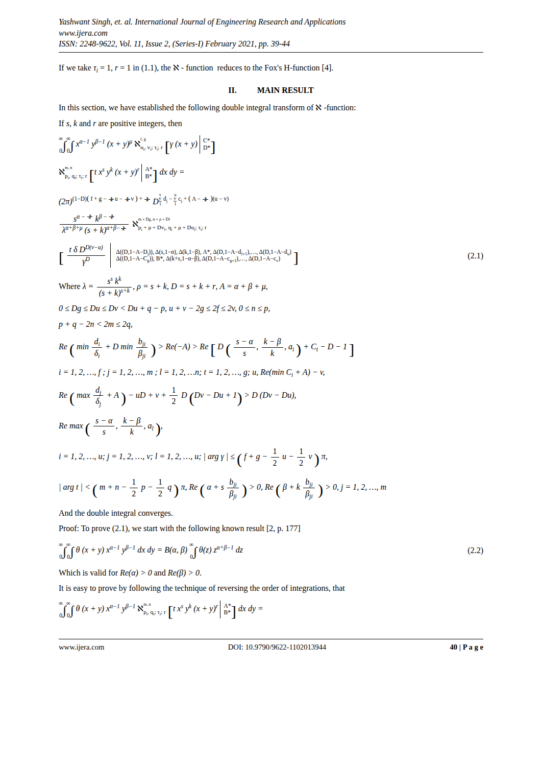Yashwant Singh, et. al. International Journal of Engineering Research and Applications www.ijera.com ISSN: 2248-9622, Vol. 11, Issue 2, (Series-I) February 2021, pp. 39-44
If we take τi = 1, r = 1 in (1.1), the ℵ - function reduces to the Fox's H-function [4].
II. MAIN RESULT
In this section, we have established the following double integral transform of ℵ -function:
If s, k and r are positive integers, then
∞
0∫∞
0∫ xα−1 yβ−1 (x + y)μ ℵf, g
ui, vi; τi; r [γ (x + y) C*
D*]
ℵm, n
pi, qi; τi; r [t xs yk (x + y)r A*
B*] dx dy =
(2π)(1−D)( f + g − 12u − 12v ) + 12 Dv
∑
1 dj − u
∑
1 cj + ( A − 12 )(u − v)
sα − 12 kβ − 12 λα+β+μ (s + k)α+β−12 ℵm + Dg, n + ρ + Df
pi + ρ + Dvi, qi + ρ + Dui; τi; r
[ t δ DD(v−u) γD Δ((D,1−A−Dj)), Δ(s,1−α), Δ(k,1−β), A*, Δ(D,1−A−df+1),…, Δ(D,1−A−du)
Δ((D,1−A−Cg)), B*, Δ(k+s,1−α−β), Δ(D,1−A−cg+1),…, Δ(D,1−A−cv) ]
(2.1)
Where λ = ss kk (s + k)s+k , ρ = s + k, D = s + k + r, A = α + β + μ,
0 ≤ Dg ≤ Du ≤ Dv < Du + q − p, u + v − 2g ≤ 2f ≤ 2v, 0 ≤ n ≤ p,
p + q − 2n < 2m ≤ 2q,
Re ( min di δi + D min bji βji ) > Re(−A) > Re [ D ( s − α s, k − β k, ai ) + Ct − D − 1 ]
i = 1, 2, …, f ; j = 1, 2, …, m ; l = 1, 2, …n; t = 1, 2, …, g; u, Re(min Ci + A) − v,
Re ( max dj δj + A ) − uD + v + 12 D (Dv − Du + 1) > D (Dv − Du),
Re max ( s − α s, k − β k, al ),
i = 1, 2, …, u; j = 1, 2, …, v; l = 1, 2, …, u; | arg γ | ≤ ( f + g − 12 u − 12 v ) π,
| arg t | < ( m + n − 12 p − 12 q ) π, Re ( α + s bji βji ) > 0, Re ( β + k bji βji ) > 0, j = 1, 2, …, m
And the double integral converges.
Proof: To prove (2.1), we start with the following known result [2, p. 177]
∞
0∫∞
0∫ θ (x + y) xα−1 yβ−1 dx dy = B(α, β) ∞
0∫ θ(z) zα+β−1 dz
(2.2)
Which is valid for Re(α) > 0 and Re(β) > 0.
It is easy to prove by following the technique of reversing the order of integrations, that
∞
0∫∞
0∫ θ (x + y) xα−1 yβ−1 ℵm, n
pi, qi; τi; r [t xs yk (x + y)r A*
B*] dx dy =
www.ijera.com DOI: 10.9790/9622-1102013944 40 | P a g e